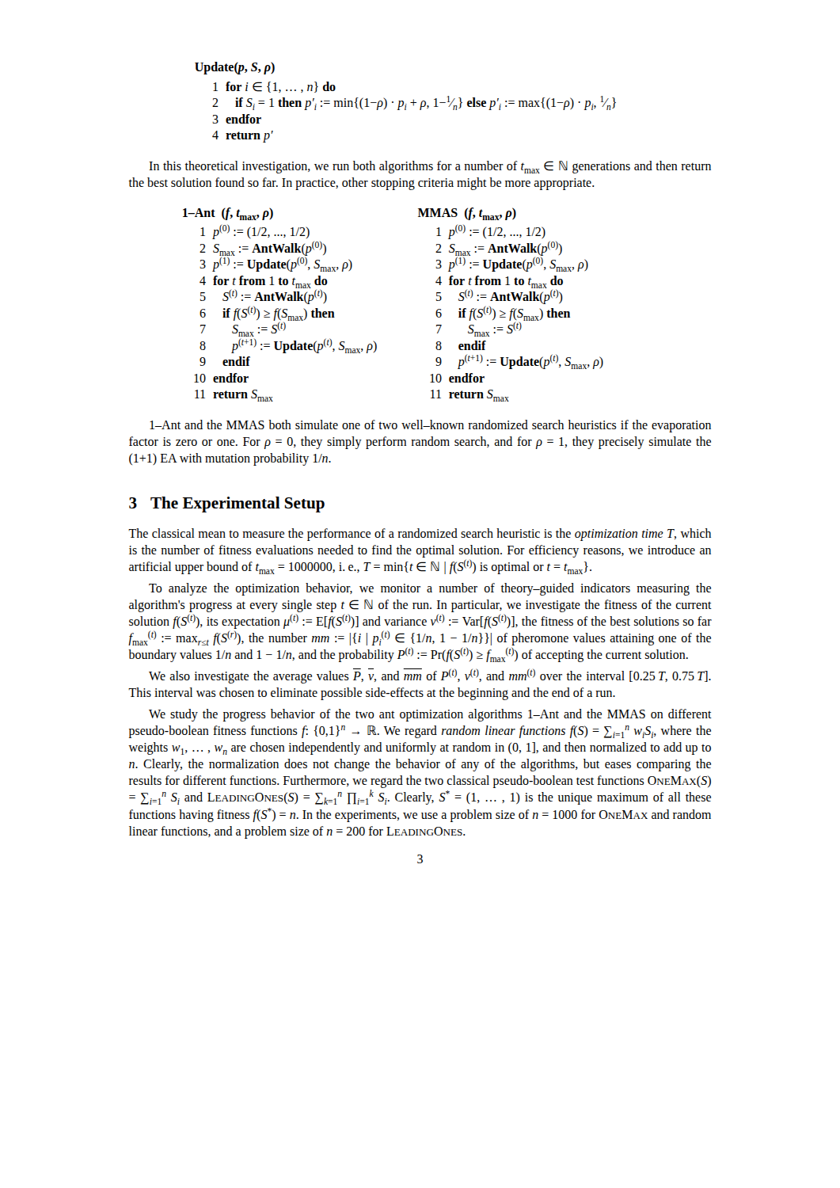Update(p, S, ρ)
| 1 | for i ∈ {1, … , n } do |
| 2 | if S i = 1 then p′ i := min{(1− ρ ) · p i + ρ , 1− 1 ⁄ n } else p′ i := max{(1− ρ ) · p i , 1 ⁄ n } |
| 3 | endfor |
| 4 | return p′ |
In this theoretical investigation, we run both algorithms for a number of tmax ∈ ℕ generations and then return the best solution found so far. In practice, other stopping criteria might be more appropriate.
1–Ant (f, tmax, ρ)
| 1 | p (0) := (1/2, ..., 1/2) |
| 2 | S max := AntWalk ( p (0) ) |
| 3 | p (1) := Update ( p (0) , S max , ρ ) |
| 4 | for t from 1 to t max do |
| 5 | S ( t ) := AntWalk ( p ( t ) ) |
| 6 | if f ( S ( t ) ) ≥ f ( S max ) then |
| 7 | S max := S ( t ) |
| 8 | p ( t +1) := Update ( p ( t ) , S max , ρ ) |
| 9 | endif |
| 10 | endfor |
| 11 | return S max |
MMAS (f, tmax, ρ)
| 1 | p (0) := (1/2, ..., 1/2) |
| 2 | S max := AntWalk ( p (0) ) |
| 3 | p (1) := Update ( p (0) , S max , ρ ) |
| 4 | for t from 1 to t max do |
| 5 | S ( t ) := AntWalk ( p ( t ) ) |
| 6 | if f ( S ( t ) ) ≥ f ( S max ) then |
| 7 | S max := S ( t ) |
| 8 | endif |
| 9 | p ( t +1) := Update ( p ( t ) , S max , ρ ) |
| 10 | endfor |
| 11 | return S max |
1–Ant and the MMAS both simulate one of two well–known randomized search heuristics if the evaporation factor is zero or one. For ρ = 0, they simply perform random search, and for ρ = 1, they precisely simulate the (1+1) EA with mutation probability 1/n.
3 The Experimental Setup
The classical mean to measure the performance of a randomized search heuristic is the optimization time T, which is the number of fitness evaluations needed to find the optimal solution. For efficiency reasons, we introduce an artificial upper bound of tmax = 1000000, i. e., T = min{t ∈ ℕ | f(S(t)) is optimal or t = tmax}.
To analyze the optimization behavior, we monitor a number of theory–guided indicators measuring the algorithm's progress at every single step t ∈ ℕ of the run. In particular, we investigate the fitness of the current solution f(S(t)), its expectation μ(t) := E[f(S(t))] and variance ν(t) := Var[f(S(t))], the fitness of the best solutions so far fmax(t) := maxr≤t f(S(r)), the number mm := |{i | pi(t) ∈ {1/n, 1 − 1/n}}| of pheromone values attaining one of the boundary values 1/n and 1 − 1/n, and the probability P(t) := Pr(f(S(t)) ≥ fmax(t)) of accepting the current solution.
We also investigate the average values P, ν, and mm of P(t), ν(t), and mm(t) over the interval [0.25 T, 0.75 T]. This interval was chosen to eliminate possible side-effects at the beginning and the end of a run.
We study the progress behavior of the two ant optimization algorithms 1–Ant and the MMAS on different pseudo-boolean fitness functions f: {0,1}n → ℝ. We regard random linear functions f(S) = ∑i=1n wiSi, where the weights w1, … , wn are chosen independently and uniformly at random in (0, 1], and then normalized to add up to n. Clearly, the normalization does not change the behavior of any of the algorithms, but eases comparing the results for different functions. Furthermore, we regard the two classical pseudo-boolean test functions ONEMAX(S) = ∑i=1n Si and LEADINGONES(S) = ∑k=1n ∏i=1k Si. Clearly, S* = (1, … , 1) is the unique maximum of all these functions having fitness f(S*) = n. In the experiments, we use a problem size of n = 1000 for ONEMAX and random linear functions, and a problem size of n = 200 for LEADINGONES.
3